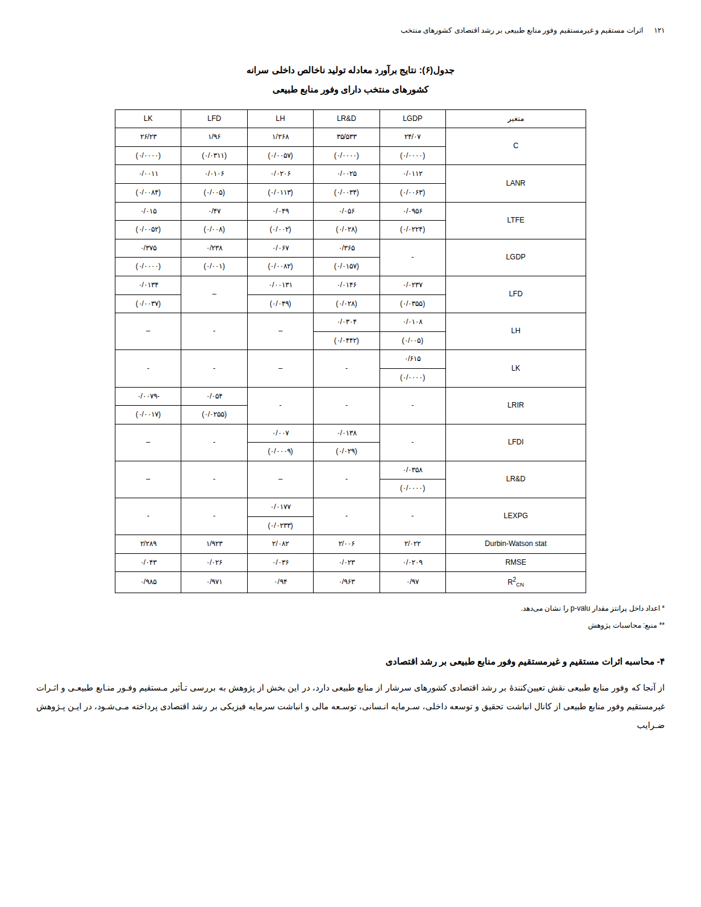۱۲۱ اثرات مستقیم و غیرمستقیم وفور منابع طبیعی بر رشد اقتصادی کشورهای منتخب
جدول(۶): نتایج برآورد معادله تولید ناخالص داخلی سرانه
کشورهای منتخب دارای وفور منابع طبیعی
| متغیر | LGDP | LR&D | LH | LFD | LK |
| --- | --- | --- | --- | --- | --- |
| C | ۲۴/۰۷ | ۳۵/۵۳۳ | ۱/۲۶۸ | ۱/۹۶ | ۲۶/۲۳ |
| (۰/۰۰۰۰) | (۰/۰۰۰۰) | (۰/۰۰۵۷) | (۰/۰۳۱۱) | (۰/۰۰۰۰) |
| LANR | ۰/۰۱۱۲ | ۰/۰۰۲۵ | ۰/۰۲۰۶ | ۰/۰۱۰۶ | ۰/۰۰۱۱ |
| (۰/۰۰۶۳) | (۰/۰۰۳۴) | (۰/۰۱۱۳) | (۰/۰۰۵) | (۰/۰۰۸۴) |
| LTFE | ۰/۰۹۵۶ | ۰/۰۵۶ | ۰/۰۴۹ | ۰/۴۷ | ۰/۰۱۵ |
| (۰/۰۲۲۴) | (۰/۰۲۸) | (۰/۰۰۲) | (۰/۰۰۸) | (۰/۰۰۵۲) |
| LGDP | - | ۰/۳۶۵ | ۰/۰۶۷ | ۰/۲۳۸ | ۰/۳۷۵ |
| (۰/۰۱۵۷) | (۰/۰۰۸۲) | (۰/۰۰۱) | (۰/۰۰۰۰) |
| LFD | ۰/۰۲۳۷ | ۰/۰۱۴۶ | ۰/۰۰۱۳۱ | – | ۰/۰۱۳۴ |
| (۰/۰۳۵۵) | (۰/۰۲۸) | (۰/۰۴۹) | (۰/۰۰۳۷) |
| LH | ۰/۰۱۰۸ | ۰/۰۳۰۴ | – | - | – |
| (۰/۰۰۵) | (۰/۰۴۴۲) |
| LK | ۰/۶۱۵ | - | – | - | - |
| (۰/۰۰۰۰) |
| LRIR | - | - | - | ۰/۰۵۴ | -۰/۰۰۷۹ |
| (۰/۰۲۵۵) | (۰/۰۰۱۷) |
| LFDI | - | ۰/۰۱۳۸ | ۰/۰۰۷ | - | – |
| (۰/۰۲۹) | (۰/۰۰۰۹) |
| LR&D | ۰/۰۳۵۸ | - | – | - | – |
| (۰/۰۰۰۰) |
| LEXPG | - | - | ۰/۰۱۷۷ | - | - |
| (۰/۰۲۳۳) |
| Durbin-Watson stat | ۲/۰۲۲ | ۲/۰۰۶ | ۲/۰۸۲ | ۱/۹۲۳ | ۲/۲۸۹ |
| RMSE | ۰/۰۲۰۹ | ۰/۰۲۳ | ۰/۰۳۶ | ۰/۰۲۶ | ۰/۰۴۳ |
| R 2 CN | ۰/۹۷ | ۰/۹۶۳ | ۰/۹۴ | ۰/۹۷۱ | ۰/۹۸۵ |
* اعداد داخل پرانتز مقدار p-valu را نشان می‌دهد.
** منبع: محاسبات پژوهش
۴- محاسبه اثرات مستقیم و غیرمستقیم وفور منابع طبیعی بر رشد اقتصادی
از آنجا که وفور منابع طبیعی نقش تعیین‌کنندۀ بر رشد اقتصادی کشورهای سرشار از منابع طبیعی دارد، در این بخش از پژوهش به بررسی تـأثیر مـستقیم وفـور منـابع طبیعـی و اثـرات غیرمستقیم وفور منابع طبیعی از کانال انباشت تحقیق و توسعه داخلی، سـرمایه انـسانی، توسـعه مالی و انباشت سرمایه فیزیکی بر رشد اقتصادی پرداخته مـی‌شـود، در ایـن پـژوهش ضـرایب